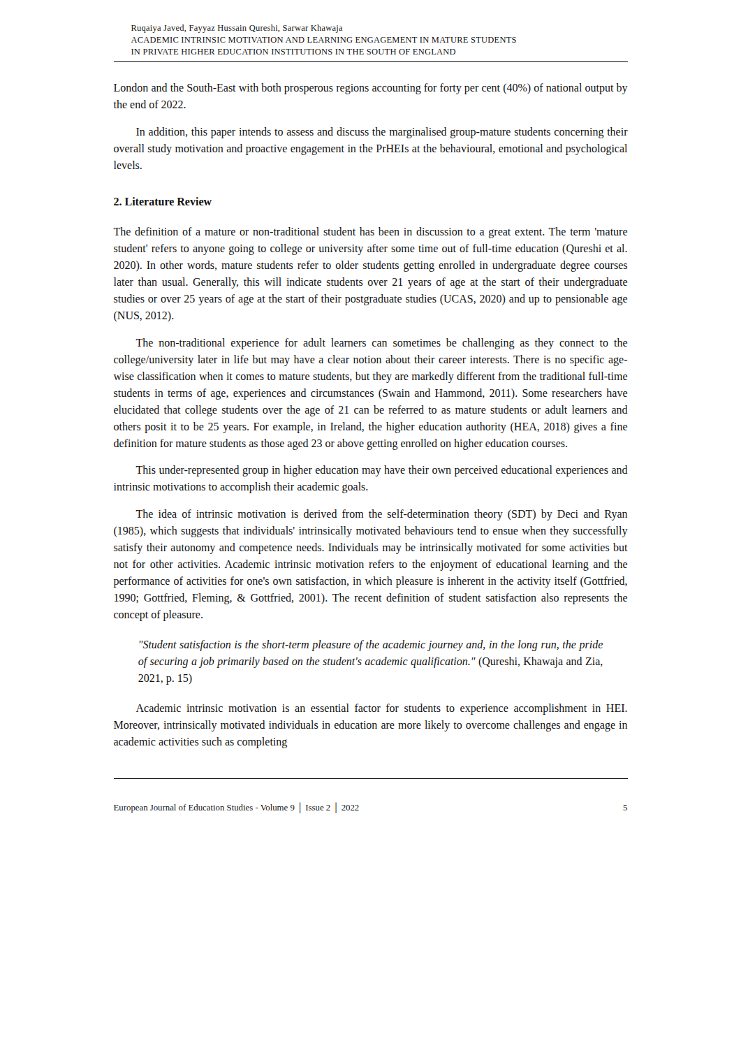Ruqaiya Javed, Fayyaz Hussain Qureshi, Sarwar Khawaja
Academic Intrinsic Motivation and Learning Engagement in Mature Students
in Private Higher Education Institutions in the South of England
London and the South-East with both prosperous regions accounting for forty per cent (40%) of national output by the end of 2022.
In addition, this paper intends to assess and discuss the marginalised group-mature students concerning their overall study motivation and proactive engagement in the PrHEIs at the behavioural, emotional and psychological levels.
2. Literature Review
The definition of a mature or non-traditional student has been in discussion to a great extent. The term 'mature student' refers to anyone going to college or university after some time out of full-time education (Qureshi et al. 2020). In other words, mature students refer to older students getting enrolled in undergraduate degree courses later than usual. Generally, this will indicate students over 21 years of age at the start of their undergraduate studies or over 25 years of age at the start of their postgraduate studies (UCAS, 2020) and up to pensionable age (NUS, 2012).
The non-traditional experience for adult learners can sometimes be challenging as they connect to the college/university later in life but may have a clear notion about their career interests. There is no specific age-wise classification when it comes to mature students, but they are markedly different from the traditional full-time students in terms of age, experiences and circumstances (Swain and Hammond, 2011). Some researchers have elucidated that college students over the age of 21 can be referred to as mature students or adult learners and others posit it to be 25 years. For example, in Ireland, the higher education authority (HEA, 2018) gives a fine definition for mature students as those aged 23 or above getting enrolled on higher education courses.
This under-represented group in higher education may have their own perceived educational experiences and intrinsic motivations to accomplish their academic goals.
The idea of intrinsic motivation is derived from the self-determination theory (SDT) by Deci and Ryan (1985), which suggests that individuals' intrinsically motivated behaviours tend to ensue when they successfully satisfy their autonomy and competence needs. Individuals may be intrinsically motivated for some activities but not for other activities. Academic intrinsic motivation refers to the enjoyment of educational learning and the performance of activities for one's own satisfaction, in which pleasure is inherent in the activity itself (Gottfried, 1990; Gottfried, Fleming, & Gottfried, 2001). The recent definition of student satisfaction also represents the concept of pleasure.
"Student satisfaction is the short-term pleasure of the academic journey and, in the long run, the pride of securing a job primarily based on the student's academic qualification." (Qureshi, Khawaja and Zia, 2021, p. 15)
Academic intrinsic motivation is an essential factor for students to experience accomplishment in HEI. Moreover, intrinsically motivated individuals in education are more likely to overcome challenges and engage in academic activities such as completing
European Journal of Education Studies - Volume 9 │ Issue 2 │ 2022 5